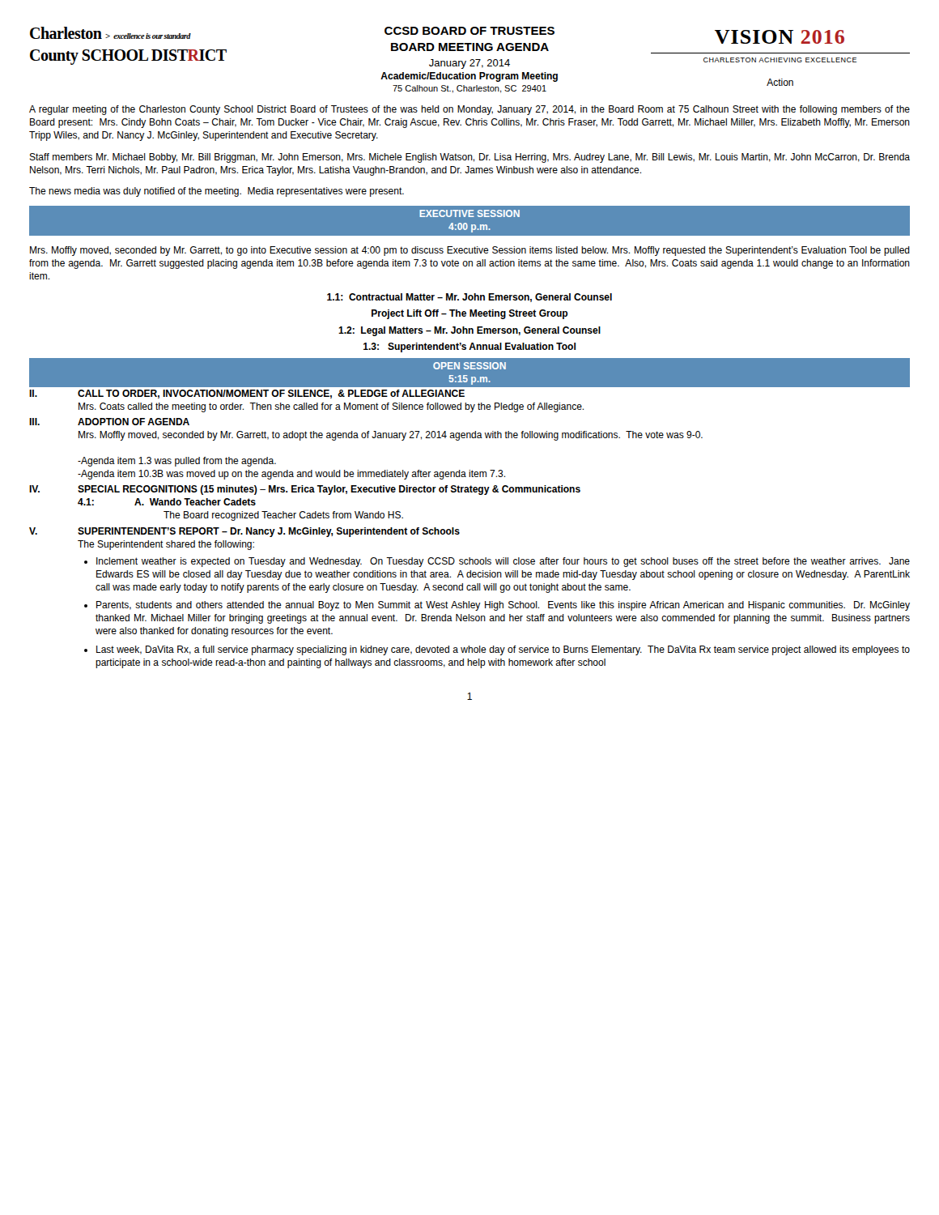Charleston > excellence is our standard
County SCHOOL DISTRICT
CCSD BOARD OF TRUSTEES
BOARD MEETING AGENDA
January 27, 2014
Academic/Education Program Meeting
75 Calhoun St., Charleston, SC 29401
VISION 2016
CHARLESTON ACHIEVING EXCELLENCE
Action
A regular meeting of the Charleston County School District Board of Trustees of the was held on Monday, January 27, 2014, in the Board Room at 75 Calhoun Street with the following members of the Board present: Mrs. Cindy Bohn Coats – Chair, Mr. Tom Ducker - Vice Chair, Mr. Craig Ascue, Rev. Chris Collins, Mr. Chris Fraser, Mr. Todd Garrett, Mr. Michael Miller, Mrs. Elizabeth Moffly, Mr. Emerson Tripp Wiles, and Dr. Nancy J. McGinley, Superintendent and Executive Secretary.
Staff members Mr. Michael Bobby, Mr. Bill Briggman, Mr. John Emerson, Mrs. Michele English Watson, Dr. Lisa Herring, Mrs. Audrey Lane, Mr. Bill Lewis, Mr. Louis Martin, Mr. John McCarron, Dr. Brenda Nelson, Mrs. Terri Nichols, Mr. Paul Padron, Mrs. Erica Taylor, Mrs. Latisha Vaughn-Brandon, and Dr. James Winbush were also in attendance.
The news media was duly notified of the meeting. Media representatives were present.
EXECUTIVE SESSION
4:00 p.m.
Mrs. Moffly moved, seconded by Mr. Garrett, to go into Executive session at 4:00 pm to discuss Executive Session items listed below. Mrs. Moffly requested the Superintendent’s Evaluation Tool be pulled from the agenda. Mr. Garrett suggested placing agenda item 10.3B before agenda item 7.3 to vote on all action items at the same time. Also, Mrs. Coats said agenda 1.1 would change to an Information item.
1.1: Contractual Matter – Mr. John Emerson, General Counsel
Project Lift Off – The Meeting Street Group
1.2: Legal Matters – Mr. John Emerson, General Counsel
1.3: Superintendent’s Annual Evaluation Tool
OPEN SESSION
5:15 p.m.
| II. | CALL TO ORDER, INVOCATION/MOMENT OF SILENCE, & PLEDGE of ALLEGIANCE Mrs. Coats called the meeting to order. Then she called for a Moment of Silence followed by the Pledge of Allegiance. |
| III. | ADOPTION OF AGENDA Mrs. Moffly moved, seconded by Mr. Garrett, to adopt the agenda of January 27, 2014 agenda with the following modifications. The vote was 9-0. -Agenda item 1.3 was pulled from the agenda. -Agenda item 10.3B was moved up on the agenda and would be immediately after agenda item 7.3. |
| IV. | SPECIAL RECOGNITIONS (15 minutes) – Mrs. Erica Taylor, Executive Director of Strategy & Communications / 4.1: / A. Wando Teacher Cadets The Board recognized Teacher Cadets from Wando HS. / |
| V. | SUPERINTENDENT’S REPORT – Dr. Nancy J. McGinley, Superintendent of Schools The Superintendent shared the following: Inclement weather is expected on Tuesday and Wednesday. On Tuesday CCSD schools will close after four hours to get school buses off the street before the weather arrives. Jane Edwards ES will be closed all day Tuesday due to weather conditions in that area. A decision will be made mid-day Tuesday about school opening or closure on Wednesday. A ParentLink call was made early today to notify parents of the early closure on Tuesday. A second call will go out tonight about the same. Parents, students and others attended the annual Boyz to Men Summit at West Ashley High School. Events like this inspire African American and Hispanic communities. Dr. McGinley thanked Mr. Michael Miller for bringing greetings at the annual event. Dr. Brenda Nelson and her staff and volunteers were also commended for planning the summit. Business partners were also thanked for donating resources for the event. Last week, DaVita Rx, a full service pharmacy specializing in kidney care, devoted a whole day of service to Burns Elementary. The DaVita Rx team service project allowed its employees to participate in a school-wide read-a-thon and painting of hallways and classrooms, and help with homework after school |
1